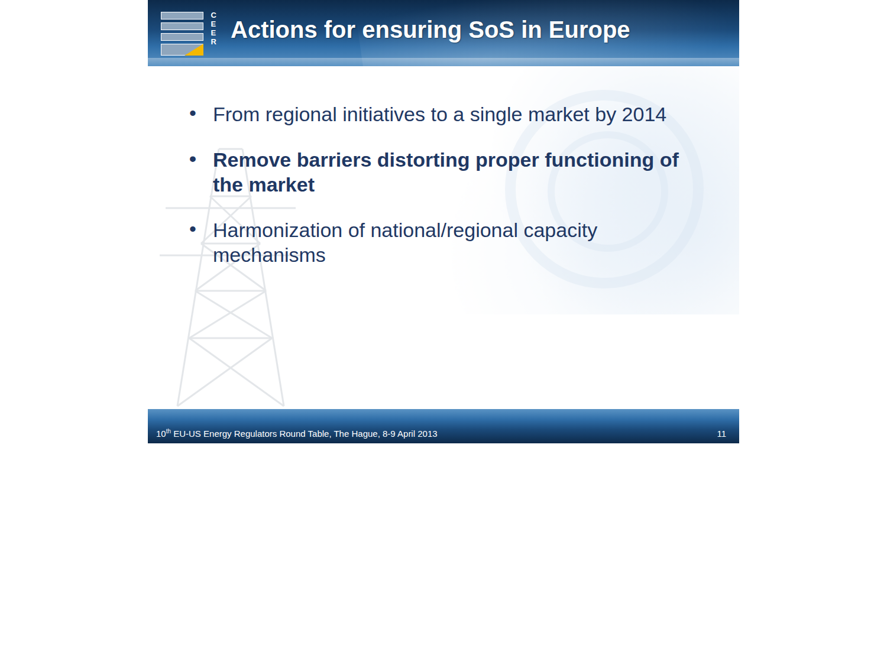C
E
E
R
Actions for ensuring SoS in Europe
From regional initiatives to a single market by 2014
Remove barriers distorting proper functioning of the market
Harmonization of national/regional capacity mechanisms
10th EU-US Energy Regulators Round Table, The Hague, 8-9 April 2013
11